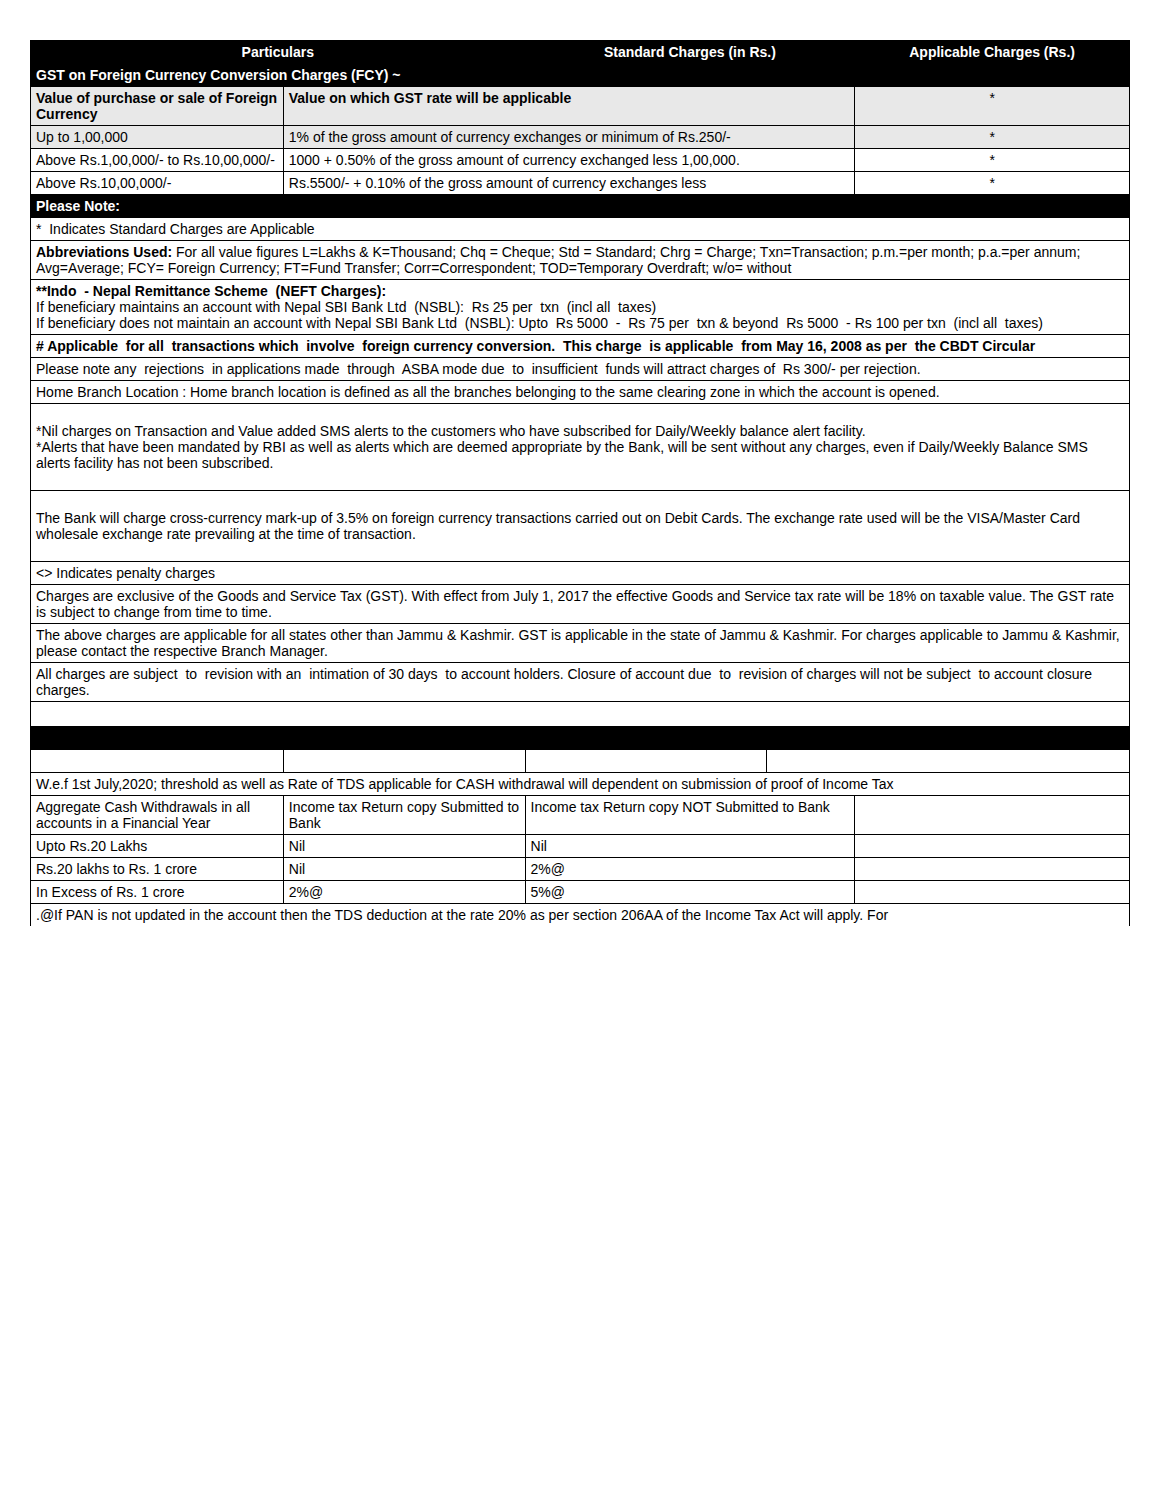| Particulars | Standard Charges (in Rs.) | Applicable Charges (Rs.) |
| GST on Foreign Currency Conversion Charges (FCY) ~ |
| Value of purchase or sale of Foreign Currency | Value on which GST rate will be applicable | * |
| Up to 1,00,000 | 1% of the gross amount of currency exchanges or minimum of Rs.250/- | * |
| Above Rs.1,00,000/- to Rs.10,00,000/- | 1000 + 0.50% of the gross amount of currency exchanged less 1,00,000. | * |
| Above Rs.10,00,000/- | Rs.5500/- + 0.10% of the gross amount of currency exchanges less | * |
| Please Note: |
| * Indicates Standard Charges are Applicable |
| Abbreviations Used: For all value figures L=Lakhs & K=Thousand; Chq = Cheque; Std = Standard; Chrg = Charge; Txn=Transaction; p.m.=per month; p.a.=per annum; Avg=Average; FCY= Foreign Currency; FT=Fund Transfer; Corr=Correspondent; TOD=Temporary Overdraft; w/o= without |
| **Indo - Nepal Remittance Scheme (NEFT Charges): If beneficiary maintains an account with Nepal SBI Bank Ltd (NSBL): Rs 25 per txn (incl all taxes) If beneficiary does not maintain an account with Nepal SBI Bank Ltd (NSBL): Upto Rs 5000 - Rs 75 per txn & beyond Rs 5000 - Rs 100 per txn (incl all taxes) |
| # Applicable for all transactions which involve foreign currency conversion. This charge is applicable from May 16, 2008 as per the CBDT Circular |
| Please note any rejections in applications made through ASBA mode due to insufficient funds will attract charges of Rs 300/- per rejection. |
| Home Branch Location : Home branch location is defined as all the branches belonging to the same clearing zone in which the account is opened. |
| *Nil charges on Transaction and Value added SMS alerts to the customers who have subscribed for Daily/Weekly balance alert facility. *Alerts that have been mandated by RBI as well as alerts which are deemed appropriate by the Bank, will be sent without any charges, even if Daily/Weekly Balance SMS alerts facility has not been subscribed. |
| The Bank will charge cross-currency mark-up of 3.5% on foreign currency transactions carried out on Debit Cards. The exchange rate used will be the VISA/Master Card wholesale exchange rate prevailing at the time of transaction. |
| <> Indicates penalty charges |
| Charges are exclusive of the Goods and Service Tax (GST). With effect from July 1, 2017 the effective Goods and Service tax rate will be 18% on taxable value. The GST rate is subject to change from time to time. |
| The above charges are applicable for all states other than Jammu & Kashmir. GST is applicable in the state of Jammu & Kashmir. For charges applicable to Jammu & Kashmir, please contact the respective Branch Manager. |
| All charges are subject to revision with an intimation of 30 days to account holders. Closure of account due to revision of charges will not be subject to account closure charges. |
| W.e.f 1st July,2020; threshold as well as Rate of TDS applicable for CASH withdrawal will dependent on submission of proof of Income Tax |
| Aggregate Cash Withdrawals in all accounts in a Financial Year | Income tax Return copy Submitted to Bank | Income tax Return copy NOT Submitted to Bank | |
| Upto Rs.20 Lakhs | Nil | Nil | |
| Rs.20 lakhs to Rs. 1 crore | Nil | 2%@ | |
| In Excess of Rs. 1 crore | 2%@ | 5%@ | |
| .@If PAN is not updated in the account then the TDS deduction at the rate 20% as per section 206AA of the Income Tax Act will apply. For |